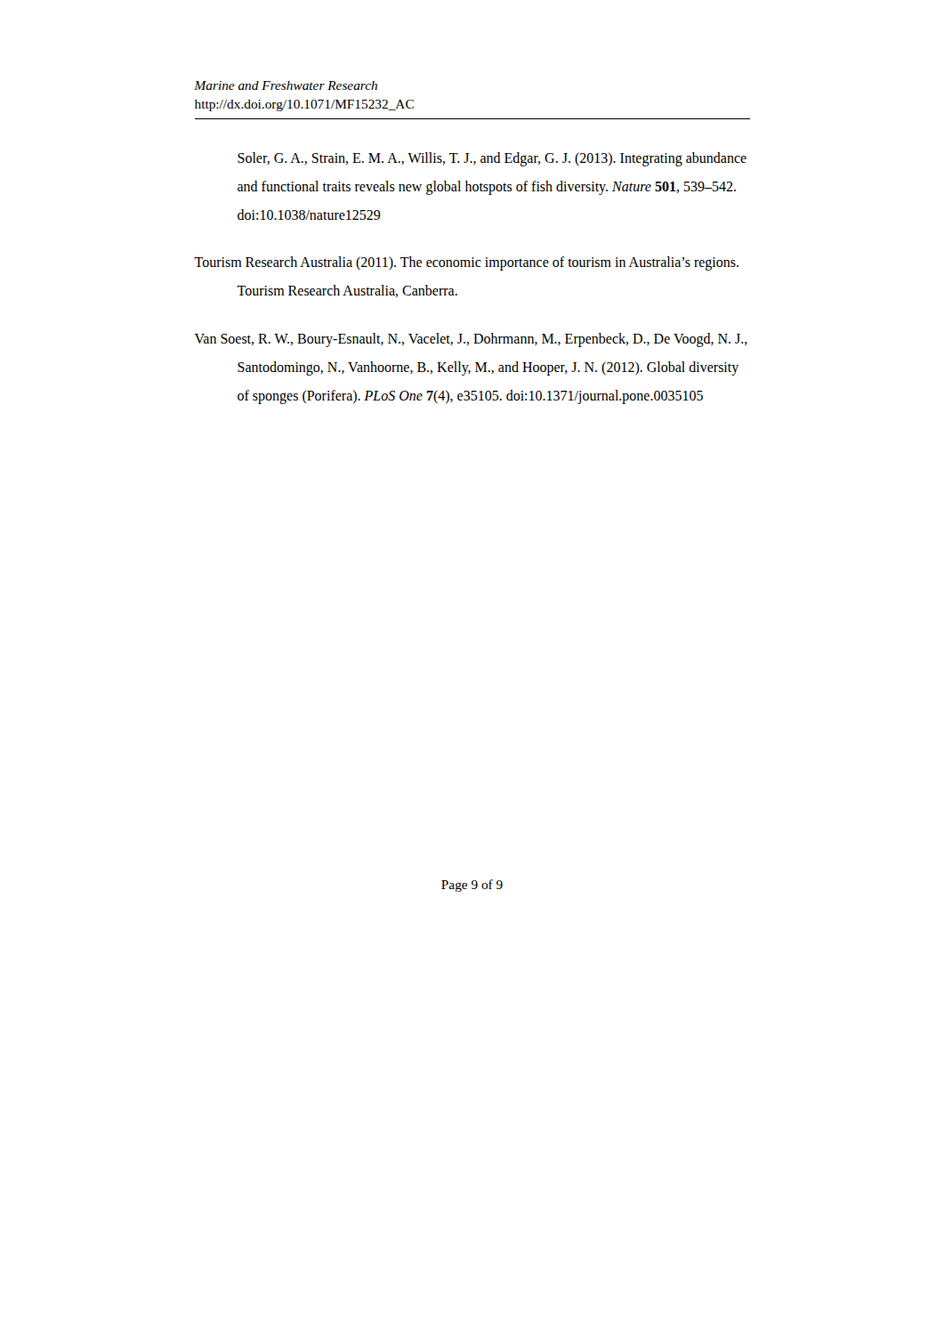Marine and Freshwater Research
http://dx.doi.org/10.1071/MF15232_AC
Soler, G. A., Strain, E. M. A., Willis, T. J., and Edgar, G. J. (2013). Integrating abundance and functional traits reveals new global hotspots of fish diversity. Nature 501, 539–542. doi:10.1038/nature12529
Tourism Research Australia (2011). The economic importance of tourism in Australia’s regions. Tourism Research Australia, Canberra.
Van Soest, R. W., Boury-Esnault, N., Vacelet, J., Dohrmann, M., Erpenbeck, D., De Voogd, N. J., Santodomingo, N., Vanhoorne, B., Kelly, M., and Hooper, J. N. (2012). Global diversity of sponges (Porifera). PLoS One 7(4), e35105. doi:10.1371/journal.pone.0035105
Page 9 of 9